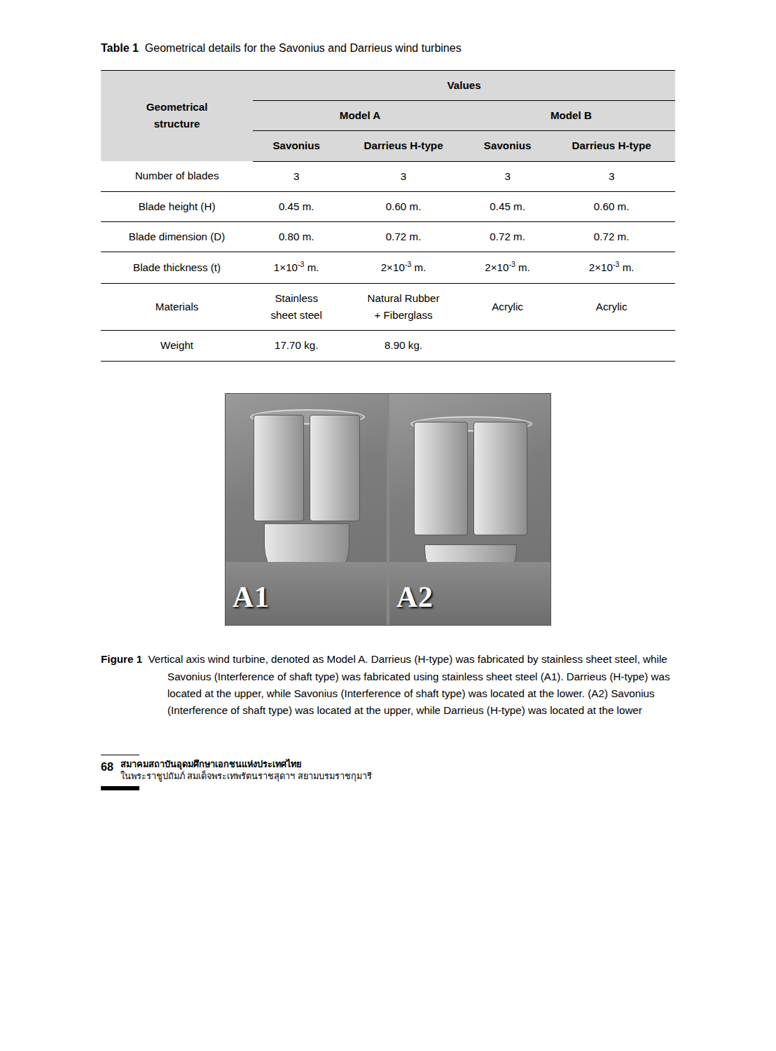Table 1 Geometrical details for the Savonius and Darrieus wind turbines
| Geometrical structure | Values |
| --- | --- |
| Model A | Model B |
| Savonius | Darrieus H-type | Savonius | Darrieus H-type |
| Number of blades | 3 | 3 | 3 | 3 |
| Blade height (H) | 0.45 m. | 0.60 m. | 0.45 m. | 0.60 m. |
| Blade dimension (D) | 0.80 m. | 0.72 m. | 0.72 m. | 0.72 m. |
| Blade thickness (t) | 1×10 -3 m. | 2×10 -3 m. | 2×10 -3 m. | 2×10 -3 m. |
| Materials | Stainless sheet steel | Natural Rubber + Fiberglass | Acrylic | Acrylic |
| Weight | 17.70 kg. | 8.90 kg. | | |
A1
A2
Figure 1 Vertical axis wind turbine, denoted as Model A. Darrieus (H-type) was fabricated by stainless sheet steel, while Savonius (Interference of shaft type) was fabricated using stainless sheet steel (A1). Darrieus (H-type) was located at the upper, while Savonius (Interference of shaft type) was located at the lower. (A2) Savonius (Interference of shaft type) was located at the upper, while Darrieus (H-type) was located at the lower
68
สมาคมสถาบันอุดมศึกษาเอกชนแห่งประเทศไทย
ในพระราชูปถัมภ์ สมเด็จพระเทพรัตนราชสุดาฯ สยามบรมราชกุมารี